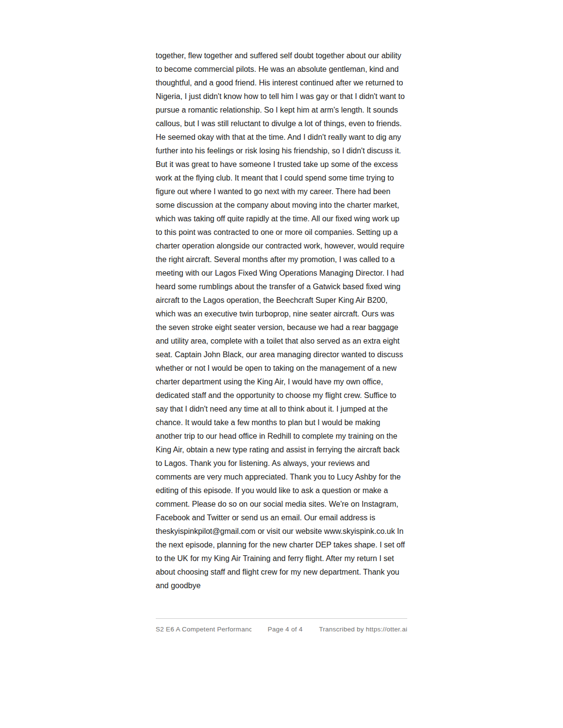together, flew together and suffered self doubt together about our ability to become commercial pilots. He was an absolute gentleman, kind and thoughtful, and a good friend. His interest continued after we returned to Nigeria, I just didn't know how to tell him I was gay or that I didn't want to pursue a romantic relationship. So I kept him at arm's length. It sounds callous, but I was still reluctant to divulge a lot of things, even to friends. He seemed okay with that at the time. And I didn't really want to dig any further into his feelings or risk losing his friendship, so I didn't discuss it. But it was great to have someone I trusted take up some of the excess work at the flying club. It meant that I could spend some time trying to figure out where I wanted to go next with my career. There had been some discussion at the company about moving into the charter market, which was taking off quite rapidly at the time. All our fixed wing work up to this point was contracted to one or more oil companies. Setting up a charter operation alongside our contracted work, however, would require the right aircraft. Several months after my promotion, I was called to a meeting with our Lagos Fixed Wing Operations Managing Director. I had heard some rumblings about the transfer of a Gatwick based fixed wing aircraft to the Lagos operation, the Beechcraft Super King Air B200, which was an executive twin turboprop, nine seater aircraft. Ours was the seven stroke eight seater version, because we had a rear baggage and utility area, complete with a toilet that also served as an extra eight seat. Captain John Black, our area managing director wanted to discuss whether or not I would be open to taking on the management of a new charter department using the King Air, I would have my own office, dedicated staff and the opportunity to choose my flight crew. Suffice to say that I didn't need any time at all to think about it. I jumped at the chance. It would take a few months to plan but I would be making another trip to our head office in Redhill to complete my training on the King Air, obtain a new type rating and assist in ferrying the aircraft back to Lagos. Thank you for listening. As always, your reviews and comments are very much appreciated. Thank you to Lucy Ashby for the editing of this episode. If you would like to ask a question or make a comment. Please do so on our social media sites. We're on Instagram, Facebook and Twitter or send us an email. Our email address is theskyispinkpilot@gmail.com or visit our website www.skyispink.co.uk In the next episode, planning for the new charter DEP takes shape. I set off to the UK for my King Air Training and ferry flight. After my return I set about choosing staff and flight crew for my new department. Thank you and goodbye
S2 E6 A Competent Performance | Page 4 of 4 Transcribed by https://otter.ai